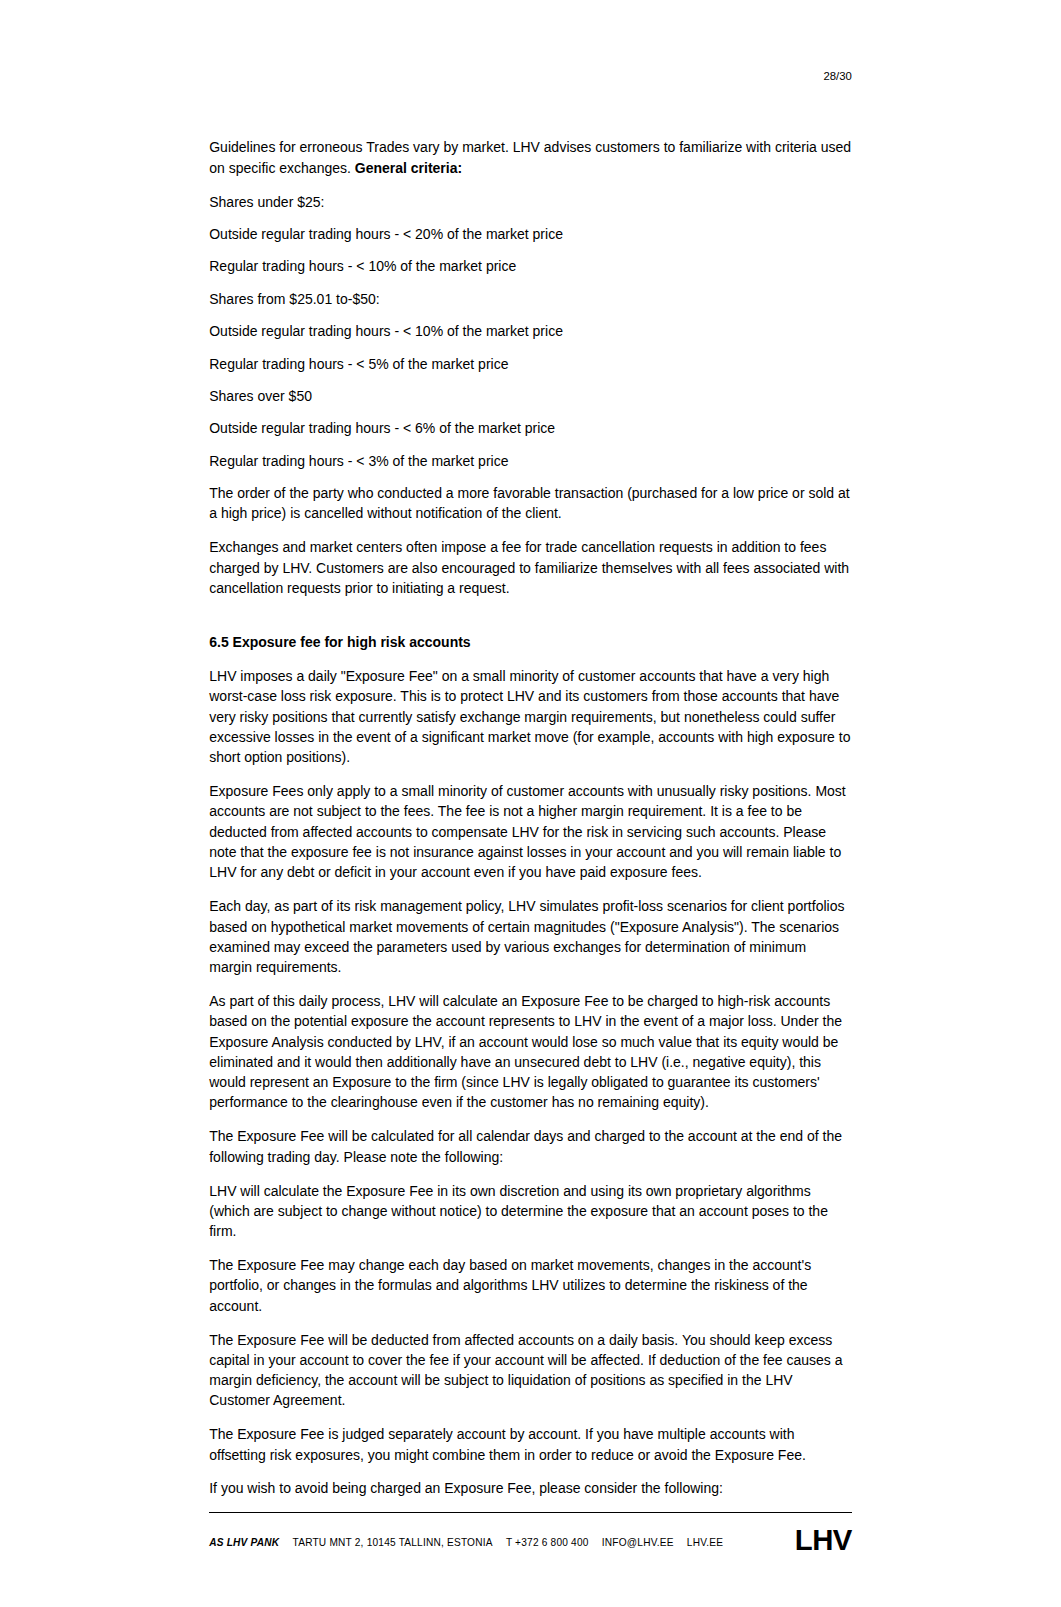28/30
Guidelines for erroneous Trades vary by market. LHV advises customers to familiarize with criteria used on specific exchanges. General criteria:
Shares under $25:
Outside regular trading hours - < 20% of the market price
Regular trading hours - < 10% of the market price
Shares from $25.01 to-$50:
Outside regular trading hours - < 10% of the market price
Regular trading hours - < 5% of the market price
Shares over $50
Outside regular trading hours - < 6% of the market price
Regular trading hours - < 3% of the market price
The order of the party who conducted a more favorable transaction (purchased for a low price or sold at a high price) is cancelled without notification of the client.
Exchanges and market centers often impose a fee for trade cancellation requests in addition to fees charged by LHV. Customers are also encouraged to familiarize themselves with all fees associated with cancellation requests prior to initiating a request.
6.5 Exposure fee for high risk accounts
LHV imposes a daily "Exposure Fee" on a small minority of customer accounts that have a very high worst-case loss risk exposure. This is to protect LHV and its customers from those accounts that have very risky positions that currently satisfy exchange margin requirements, but nonetheless could suffer excessive losses in the event of a significant market move (for example, accounts with high exposure to short option positions).
Exposure Fees only apply to a small minority of customer accounts with unusually risky positions. Most accounts are not subject to the fees. The fee is not a higher margin requirement. It is a fee to be deducted from affected accounts to compensate LHV for the risk in servicing such accounts. Please note that the exposure fee is not insurance against losses in your account and you will remain liable to LHV for any debt or deficit in your account even if you have paid exposure fees.
Each day, as part of its risk management policy, LHV simulates profit-loss scenarios for client portfolios based on hypothetical market movements of certain magnitudes ("Exposure Analysis"). The scenarios examined may exceed the parameters used by various exchanges for determination of minimum margin requirements.
As part of this daily process, LHV will calculate an Exposure Fee to be charged to high-risk accounts based on the potential exposure the account represents to LHV in the event of a major loss. Under the Exposure Analysis conducted by LHV, if an account would lose so much value that its equity would be eliminated and it would then additionally have an unsecured debt to LHV (i.e., negative equity), this would represent an Exposure to the firm (since LHV is legally obligated to guarantee its customers' performance to the clearinghouse even if the customer has no remaining equity).
The Exposure Fee will be calculated for all calendar days and charged to the account at the end of the following trading day. Please note the following:
LHV will calculate the Exposure Fee in its own discretion and using its own proprietary algorithms (which are subject to change without notice) to determine the exposure that an account poses to the firm.
The Exposure Fee may change each day based on market movements, changes in the account's portfolio, or changes in the formulas and algorithms LHV utilizes to determine the riskiness of the account.
The Exposure Fee will be deducted from affected accounts on a daily basis. You should keep excess capital in your account to cover the fee if your account will be affected. If deduction of the fee causes a margin deficiency, the account will be subject to liquidation of positions as specified in the LHV Customer Agreement.
The Exposure Fee is judged separately account by account. If you have multiple accounts with offsetting risk exposures, you might combine them in order to reduce or avoid the Exposure Fee.
If you wish to avoid being charged an Exposure Fee, please consider the following:
AS LHV PANK TARTU MNT 2, 10145 TALLINN, ESTONIA T +372 6 800 400 INFO@LHV.EE LHV.EE
LHV